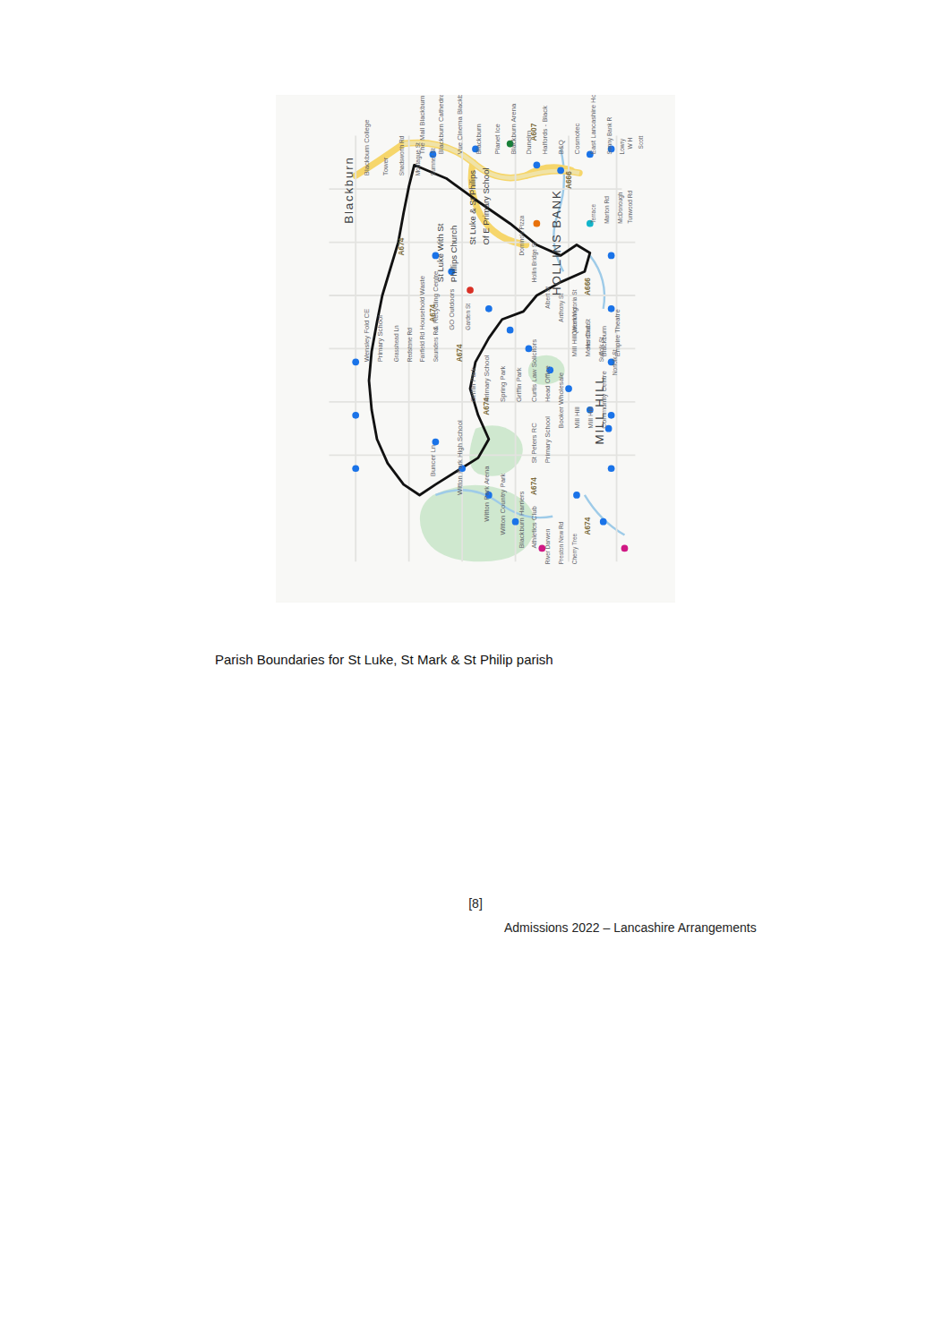Parish boundary map Street map of Blackburn with a thick black line marking the parish boundary of St Luke, St Mark and St Philip parish. The Mall Blackburn Blackburn Cathedral Vue Cinema Blackburn Blackburn Planet Ice Blackburn Arena Dunelm Halfords - Black B&Q Cosmotec East Lancashire Hospice Sunny Bank R Lowry Blackburn College Tower Shadsworth Rd Montague St Sumner St Blackburn HOLLINS BANK MILL HILL A607 A666 A666 A674 A674 A674 A674 A674 A674 St Luke & St Philips Of E Primary School St Luke With St Phillips Church Household Waste & Recycling Centre GO Outdoors Garden St Wensley Fold CE Primary School Grasshead Ln Redstone Rd Fairfield Rd Saunders Rd Griffin Park Primary School Spring Park Griffin Park Curtis Law Solicitors Head Office Booker Wholesale Mill Hill Mill Hill Community Centre Mill Hill Working Mens Club Blackburn Empire Theatre St Peters RC Primary School Buncer Ln Witton Park High School Witton Park Arena Witton Country Park Blackburn Harriers Athletics Club River Darwen Preston New Rd Cherry Tree Domino's Pizza Hollin Bridge St Albert St Anthony St Queen Victoria St Hereford St Suffolk St Norfolk St Terrace Marton Rd McDonough Tunwood Rd W H Scott
Parish Boundaries for St Luke, St Mark & St Philip parish
[8]
Admissions 2022 – Lancashire Arrangements